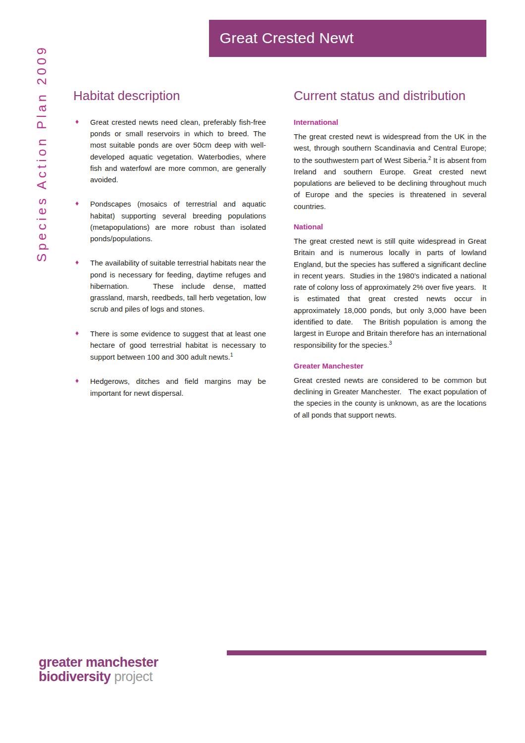Great Crested Newt
Species Action Plan 2009
Habitat description
Great crested newts need clean, preferably fish-free ponds or small reservoirs in which to breed. The most suitable ponds are over 50cm deep with well-developed aquatic vegetation. Waterbodies, where fish and waterfowl are more common, are generally avoided.
Pondscapes (mosaics of terrestrial and aquatic habitat) supporting several breeding populations (metapopulations) are more robust than isolated ponds/populations.
The availability of suitable terrestrial habitats near the pond is necessary for feeding, daytime refuges and hibernation. These include dense, matted grassland, marsh, reedbeds, tall herb vegetation, low scrub and piles of logs and stones.
There is some evidence to suggest that at least one hectare of good terrestrial habitat is necessary to support between 100 and 300 adult newts.1
Hedgerows, ditches and field margins may be important for newt dispersal.
Current status and distribution
International
The great crested newt is widespread from the UK in the west, through southern Scandinavia and Central Europe; to the southwestern part of West Siberia.2 It is absent from Ireland and southern Europe. Great crested newt populations are believed to be declining throughout much of Europe and the species is threatened in several countries.
National
The great crested newt is still quite widespread in Great Britain and is numerous locally in parts of lowland England, but the species has suffered a significant decline in recent years. Studies in the 1980’s indicated a national rate of colony loss of approximately 2% over five years. It is estimated that great crested newts occur in approximately 18,000 ponds, but only 3,000 have been identified to date. The British population is among the largest in Europe and Britain therefore has an international responsibility for the species.3
Greater Manchester
Great crested newts are considered to be common but declining in Greater Manchester. The exact population of the species in the county is unknown, as are the locations of all ponds that support newts.
greater manchester
biodiversity project